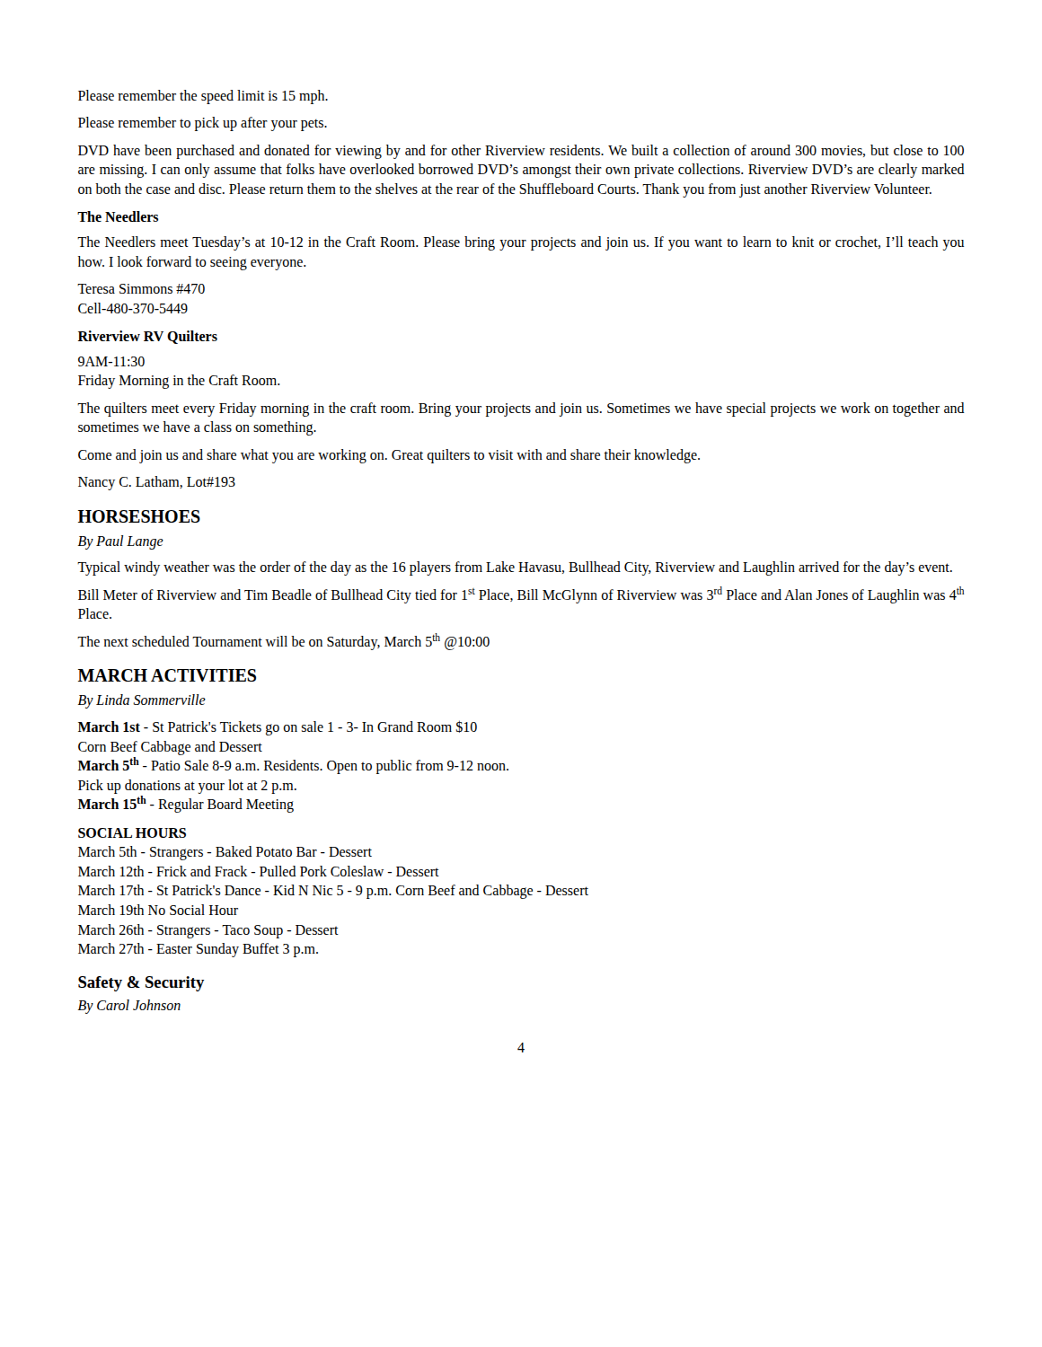Please remember the speed limit is 15 mph.
Please remember to pick up after your pets.
DVD have been purchased and donated for viewing by and for other Riverview residents. We built a collection of around 300 movies, but close to 100 are missing. I can only assume that folks have overlooked borrowed DVD’s amongst their own private collections. Riverview DVD’s are clearly marked on both the case and disc. Please return them to the shelves at the rear of the Shuffleboard Courts. Thank you from just another Riverview Volunteer.
The Needlers
The Needlers meet Tuesday’s at 10-12 in the Craft Room. Please bring your projects and join us. If you want to learn to knit or crochet, I’ll teach you how. I look forward to seeing everyone.
Teresa Simmons #470
Cell-480-370-5449
Riverview RV Quilters
9AM-11:30
Friday Morning in the Craft Room.
The quilters meet every Friday morning in the craft room. Bring your projects and join us. Sometimes we have special projects we work on together and sometimes we have a class on something.
Come and join us and share what you are working on. Great quilters to visit with and share their knowledge.
Nancy C. Latham, Lot#193
HORSESHOES
By Paul Lange
Typical windy weather was the order of the day as the 16 players from Lake Havasu, Bullhead City, Riverview and Laughlin arrived for the day’s event.
Bill Meter of Riverview and Tim Beadle of Bullhead City tied for 1st Place, Bill McGlynn of Riverview was 3rd Place and Alan Jones of Laughlin was 4th Place.
The next scheduled Tournament will be on Saturday, March 5th @10:00
MARCH ACTIVITIES
By Linda Sommerville
March 1st - St Patrick's Tickets go on sale 1 - 3- In Grand Room $10
Corn Beef Cabbage and Dessert
March 5th - Patio Sale 8-9 a.m. Residents. Open to public from 9-12 noon.
Pick up donations at your lot at 2 p.m.
March 15th - Regular Board Meeting
SOCIAL HOURS
March 5th - Strangers - Baked Potato Bar - Dessert
March 12th - Frick and Frack - Pulled Pork Coleslaw - Dessert
March 17th - St Patrick's Dance - Kid N Nic 5 - 9 p.m. Corn Beef and Cabbage - Dessert
March 19th No Social Hour
March 26th - Strangers - Taco Soup - Dessert
March 27th - Easter Sunday Buffet 3 p.m.
Safety & Security
By Carol Johnson
4